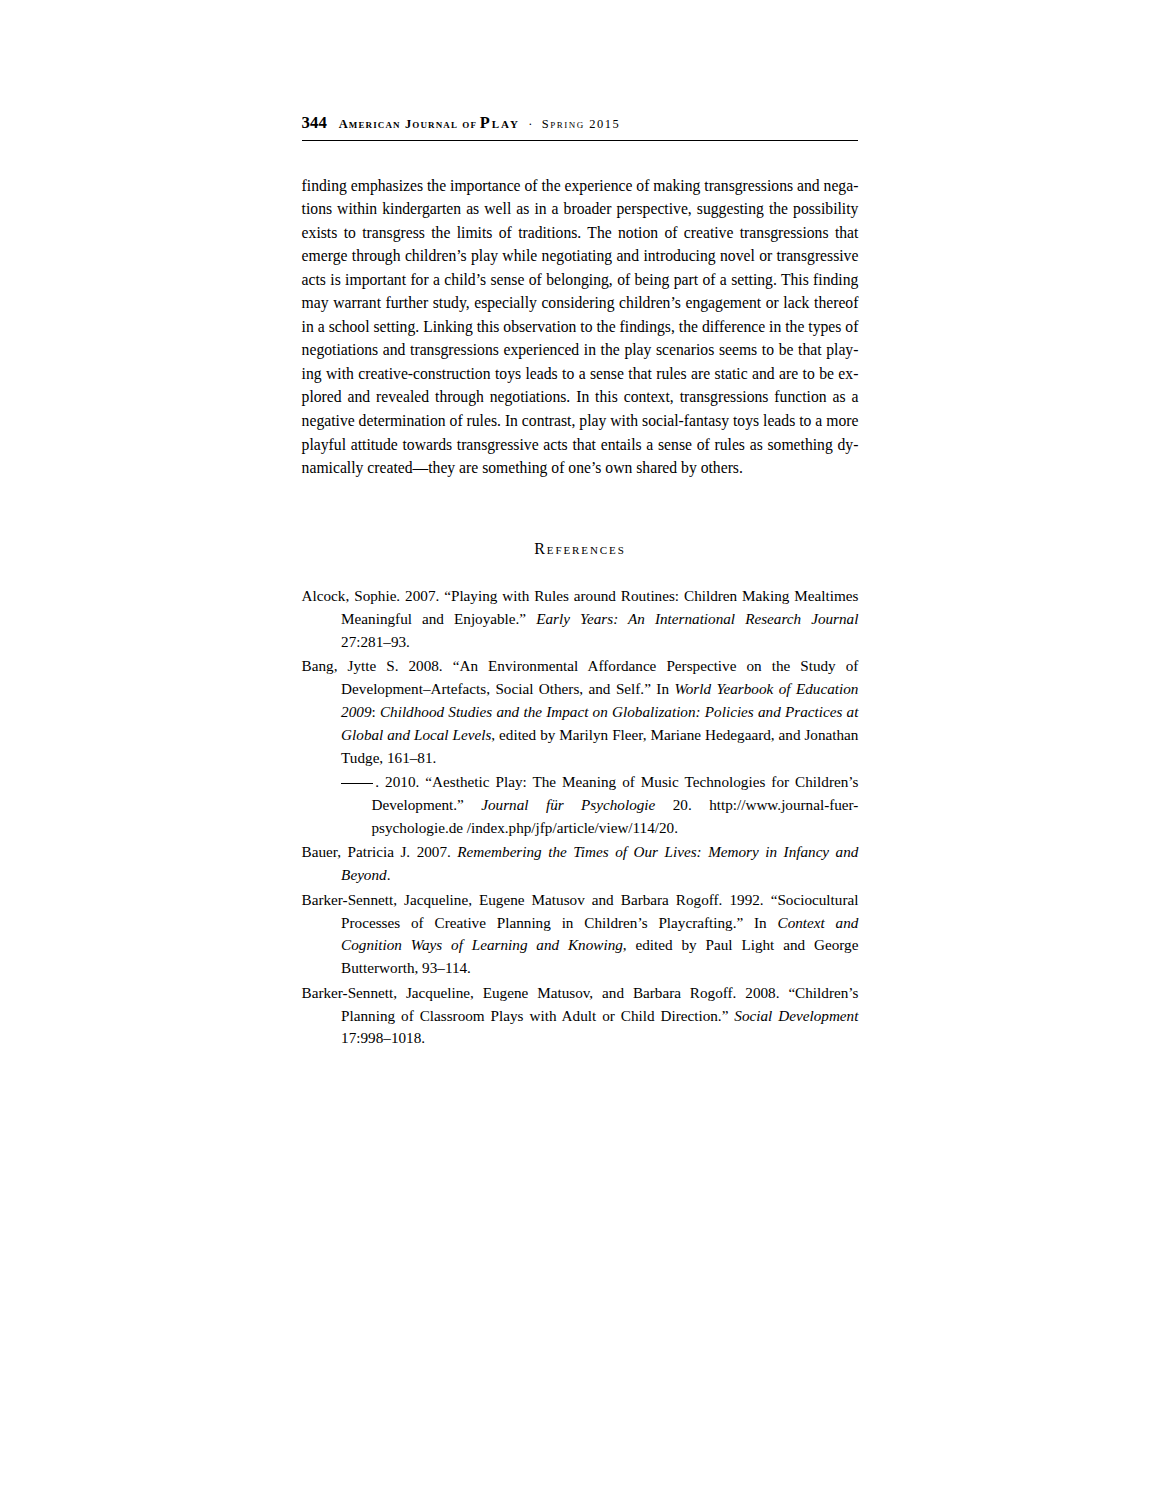344 American Journal of Play · Spring 2015
finding emphasizes the importance of the experience of making transgressions and negations within kindergarten as well as in a broader perspective, suggesting the possibility exists to transgress the limits of traditions. The notion of creative transgressions that emerge through children’s play while negotiating and introducing novel or transgressive acts is important for a child’s sense of belonging, of being part of a setting. This finding may warrant further study, especially considering children’s engagement or lack thereof in a school setting. Linking this observation to the findings, the difference in the types of negotiations and transgressions experienced in the play scenarios seems to be that playing with creative-construction toys leads to a sense that rules are static and are to be explored and revealed through negotiations. In this context, transgressions function as a negative determination of rules. In contrast, play with social-fantasy toys leads to a more playful attitude towards transgressive acts that entails a sense of rules as something dynamically created—they are something of one’s own shared by others.
References
Alcock, Sophie. 2007. “Playing with Rules around Routines: Children Making Mealtimes Meaningful and Enjoyable.” Early Years: An International Research Journal 27:281–93.
Bang, Jytte S. 2008. “An Environmental Affordance Perspective on the Study of Development–Artefacts, Social Others, and Self.” In World Yearbook of Education 2009: Childhood Studies and the Impact on Globalization: Policies and Practices at Global and Local Levels, edited by Marilyn Fleer, Mariane Hedegaard, and Jonathan Tudge, 161–81.
. 2010. “Aesthetic Play: The Meaning of Music Technologies for Children’s Development.” Journal für Psychologie 20. http://www.journal-fuer-psychologie.de /index.php/jfp/article/view/114/20.
Bauer, Patricia J. 2007. Remembering the Times of Our Lives: Memory in Infancy and Beyond.
Barker-Sennett, Jacqueline, Eugene Matusov and Barbara Rogoff. 1992. “Sociocultural Processes of Creative Planning in Children’s Playcrafting.” In Context and Cognition Ways of Learning and Knowing, edited by Paul Light and George Butterworth, 93–114.
Barker-Sennett, Jacqueline, Eugene Matusov, and Barbara Rogoff. 2008. “Children’s Planning of Classroom Plays with Adult or Child Direction.” Social Development 17:998–1018.